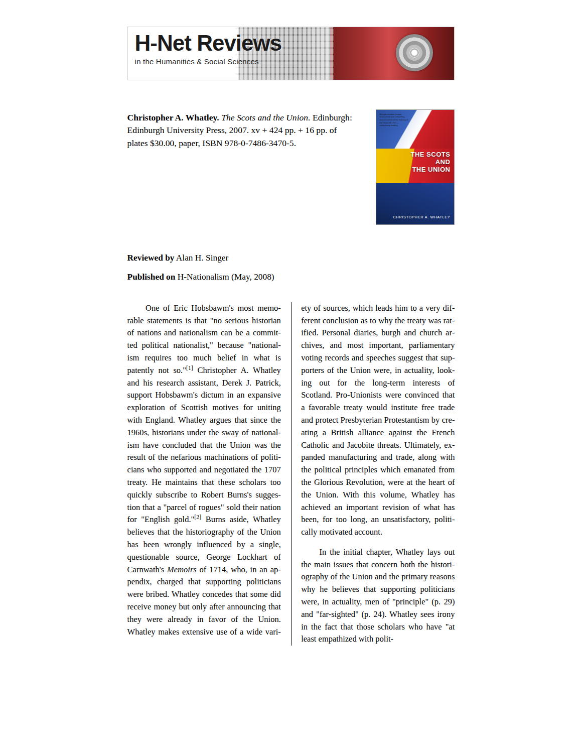H-Net Reviews
in the Humanities & Social Sciences
Christopher A. Whatley. The Scots and the Union. Edinburgh: Edinburgh University Press, 2007. xv + 424 pp. + 16 pp. of plates $30.00, paper, ISBN 978-0-7486-3470-5.
A tough-minded, deeply researched and compelling reassessment of the making of the Union of 1707 — compulsory reading
THE SCOTS
AND
THE UNION
CHRISTOPHER A. WHATLEY
Reviewed by Alan H. Singer
Published on H-Nationalism (May, 2008)
One of Eric Hobsbawm's most memorable statements is that "no serious historian of nations and nationalism can be a committed political nationalist," because "nationalism requires too much belief in what is patently not so."[1] Christopher A. Whatley and his research assistant, Derek J. Patrick, support Hobsbawm's dictum in an expansive exploration of Scottish motives for uniting with England. Whatley argues that since the 1960s, historians under the sway of nationalism have concluded that the Union was the result of the nefarious machinations of politicians who supported and negotiated the 1707 treaty. He maintains that these scholars too quickly subscribe to Robert Burns's suggestion that a "parcel of rogues" sold their nation for "English gold."[2] Burns aside, Whatley believes that the historiography of the Union has been wrongly influenced by a single, questionable source, George Lockhart of Carnwath's Memoirs of 1714, who, in an appendix, charged that supporting politicians were bribed. Whatley concedes that some did receive money but only after announcing that they were already in favor of the Union. Whatley makes extensive use of a wide variety of sources, which leads him to a very different conclusion as to why the treaty was ratified. Personal diaries, burgh and church archives, and most important, parliamentary voting records and speeches suggest that supporters of the Union were, in actuality, looking out for the long-term interests of Scotland. Pro-Unionists were convinced that a favorable treaty would institute free trade and protect Presbyterian Protestantism by creating a British alliance against the French Catholic and Jacobite threats. Ultimately, expanded manufacturing and trade, along with the political principles which emanated from the Glorious Revolution, were at the heart of the Union. With this volume, Whatley has achieved an important revision of what has been, for too long, an unsatisfactory, politically motivated account.
In the initial chapter, Whatley lays out the main issues that concern both the historiography of the Union and the primary reasons why he believes that supporting politicians were, in actuality, men of "principle" (p. 29) and "far-sighted" (p. 24). Whatley sees irony in the fact that those scholars who have "at least empathized with polit-